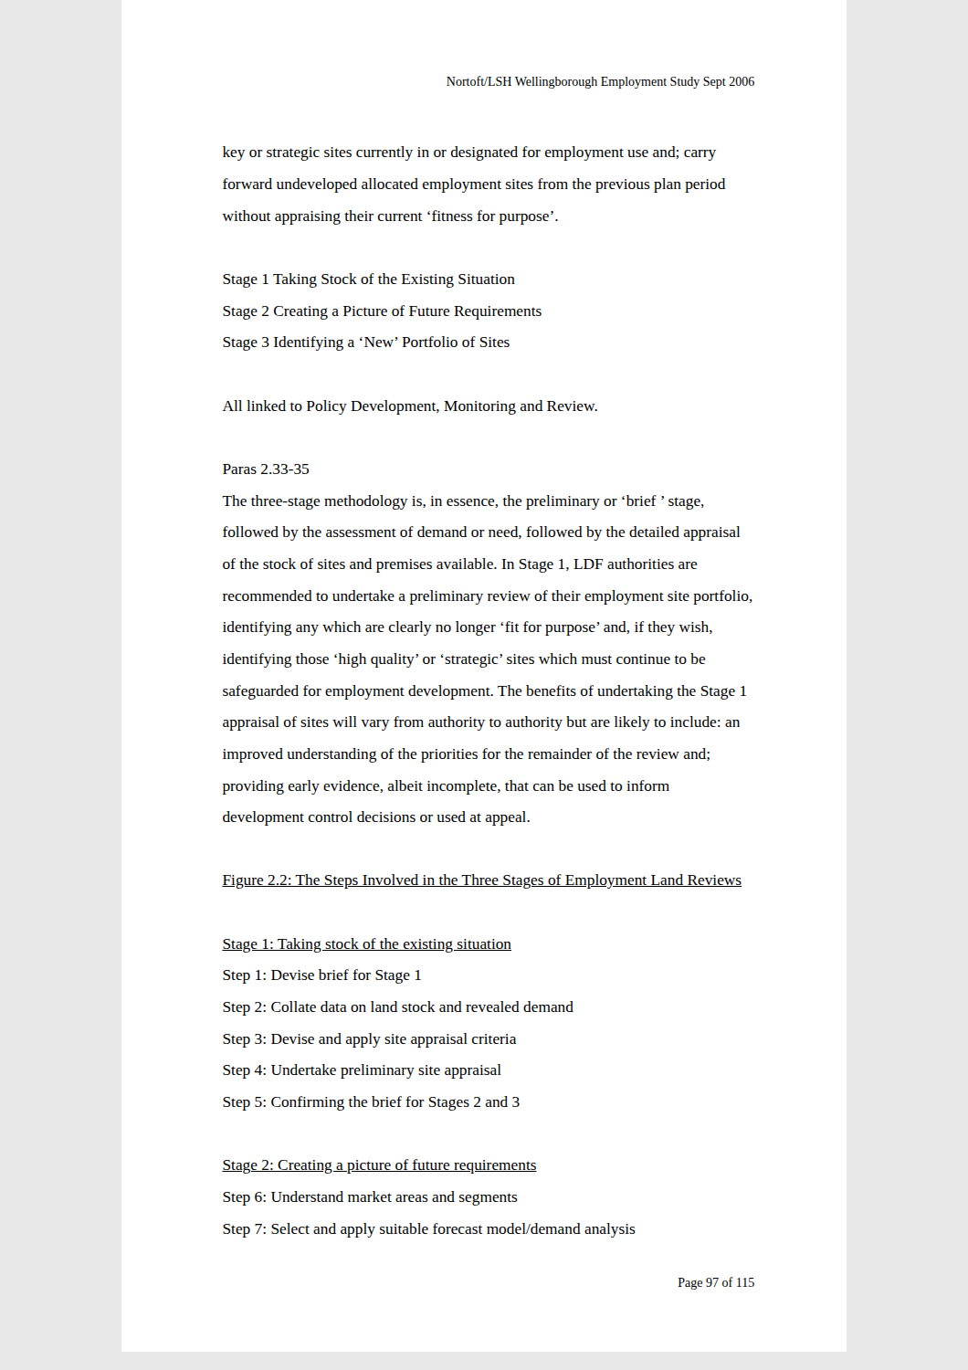Nortoft/LSH Wellingborough Employment Study Sept 2006
key or strategic sites currently in or designated for employment use and; carry forward undeveloped allocated employment sites from the previous plan period without appraising their current ‘fitness for purpose’.
Stage 1 Taking Stock of the Existing Situation
Stage 2 Creating a Picture of Future Requirements
Stage 3 Identifying a ‘New’ Portfolio of Sites
All linked to Policy Development, Monitoring and Review.
Paras 2.33-35
The three-stage methodology is, in essence, the preliminary or ‘brief ’ stage, followed by the assessment of demand or need, followed by the detailed appraisal of the stock of sites and premises available. In Stage 1, LDF authorities are recommended to undertake a preliminary review of their employment site portfolio, identifying any which are clearly no longer ‘fit for purpose’ and, if they wish, identifying those ‘high quality’ or ‘strategic’ sites which must continue to be safeguarded for employment development. The benefits of undertaking the Stage 1 appraisal of sites will vary from authority to authority but are likely to include: an improved understanding of the priorities for the remainder of the review and; providing early evidence, albeit incomplete, that can be used to inform development control decisions or used at appeal.
Figure 2.2: The Steps Involved in the Three Stages of Employment Land Reviews
Stage 1: Taking stock of the existing situation
Step 1: Devise brief for Stage 1
Step 2: Collate data on land stock and revealed demand
Step 3: Devise and apply site appraisal criteria
Step 4: Undertake preliminary site appraisal
Step 5: Confirming the brief for Stages 2 and 3
Stage 2: Creating a picture of future requirements
Step 6: Understand market areas and segments
Step 7: Select and apply suitable forecast model/demand analysis
Page 97 of 115